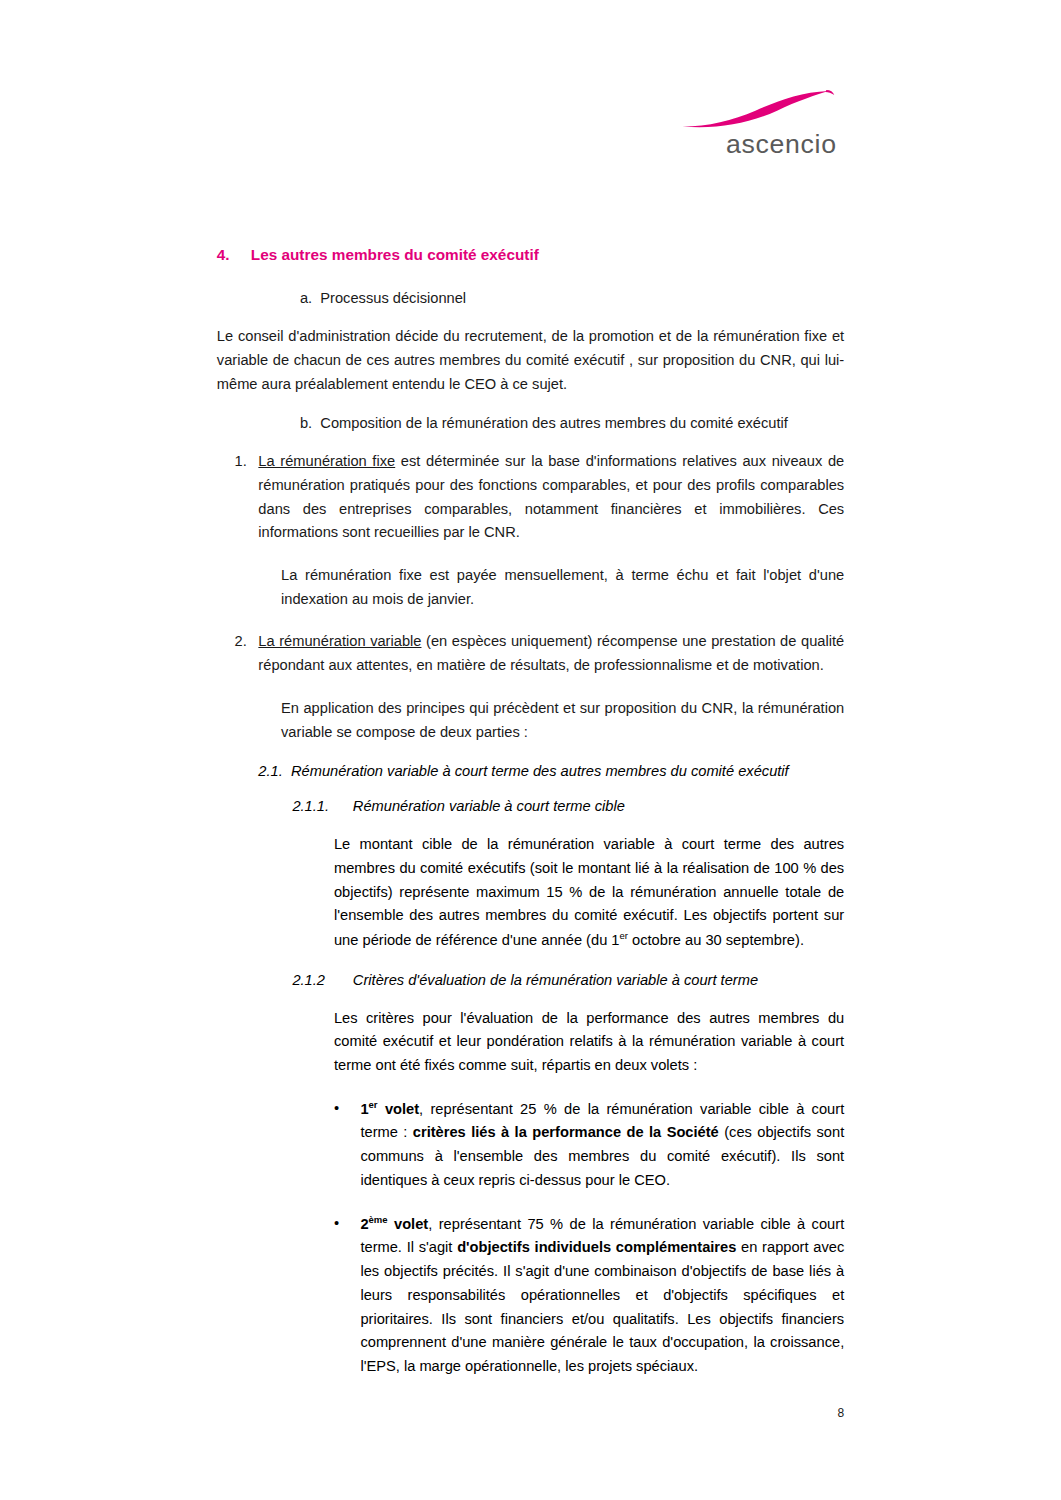ascencio
4. Les autres membres du comité exécutif
a. Processus décisionnel
Le conseil d'administration décide du recrutement, de la promotion et de la rémunération fixe et variable de chacun de ces autres membres du comité exécutif , sur proposition du CNR, qui lui-même aura préalablement entendu le CEO à ce sujet.
b. Composition de la rémunération des autres membres du comité exécutif
La rémunération fixe est déterminée sur la base d'informations relatives aux niveaux de rémunération pratiqués pour des fonctions comparables, et pour des profils comparables dans des entreprises comparables, notamment financières et immobilières. Ces informations sont recueillies par le CNR.
La rémunération fixe est payée mensuellement, à terme échu et fait l'objet d'une indexation au mois de janvier.
La rémunération variable (en espèces uniquement) récompense une prestation de qualité répondant aux attentes, en matière de résultats, de professionnalisme et de motivation.
En application des principes qui précèdent et sur proposition du CNR, la rémunération variable se compose de deux parties :
2.1. Rémunération variable à court terme des autres membres du comité exécutif
2.1.1. Rémunération variable à court terme cible
Le montant cible de la rémunération variable à court terme des autres membres du comité exécutifs (soit le montant lié à la réalisation de 100 % des objectifs) représente maximum 15 % de la rémunération annuelle totale de l'ensemble des autres membres du comité exécutif. Les objectifs portent sur une période de référence d'une année (du 1er octobre au 30 septembre).
2.1.2 Critères d'évaluation de la rémunération variable à court terme
Les critères pour l'évaluation de la performance des autres membres du comité exécutif et leur pondération relatifs à la rémunération variable à court terme ont été fixés comme suit, répartis en deux volets :
1er volet, représentant 25 % de la rémunération variable cible à court terme : critères liés à la performance de la Société (ces objectifs sont communs à l'ensemble des membres du comité exécutif). Ils sont identiques à ceux repris ci-dessus pour le CEO.
2ème volet, représentant 75 % de la rémunération variable cible à court terme. Il s'agit d'objectifs individuels complémentaires en rapport avec les objectifs précités. Il s'agit d'une combinaison d'objectifs de base liés à leurs responsabilités opérationnelles et d'objectifs spécifiques et prioritaires. Ils sont financiers et/ou qualitatifs. Les objectifs financiers comprennent d'une manière générale le taux d'occupation, la croissance, l'EPS, la marge opérationnelle, les projets spéciaux.
8